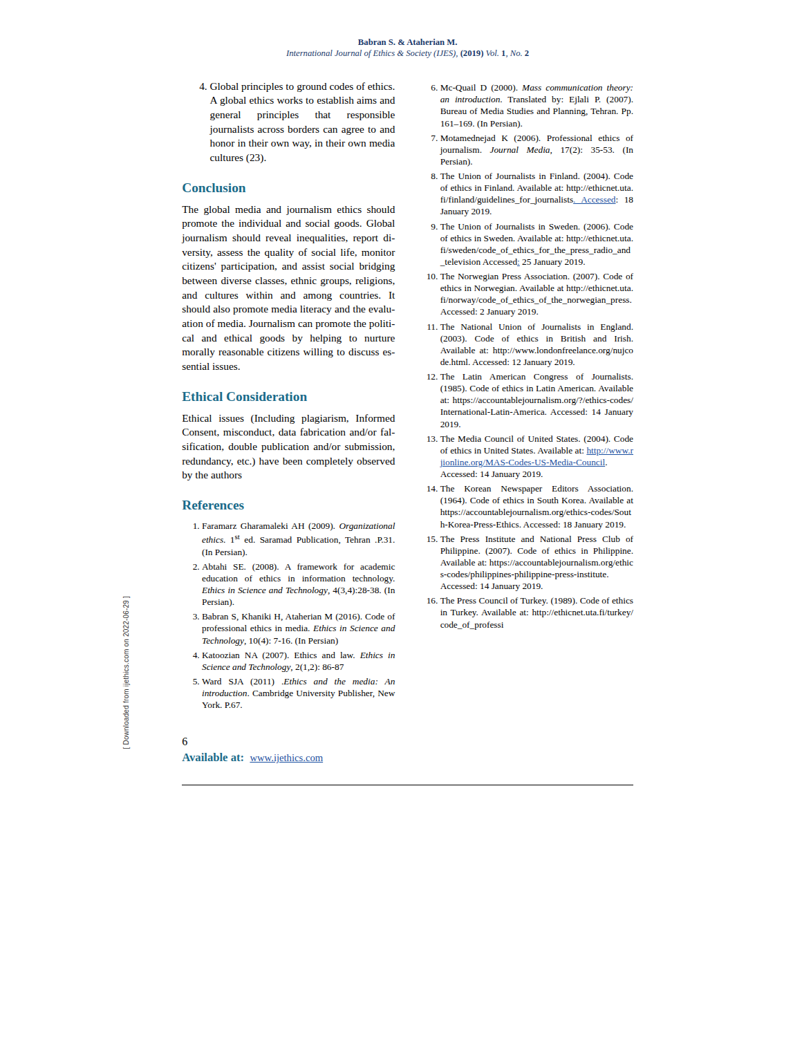[ Downloaded from ijethics.com on 2022-06-29 ]
Babran S. & Ataherian M.
International Journal of Ethics & Society (IJES), (2019) Vol. 1, No. 2
Global principles to ground codes of ethics. A global ethics works to establish aims and general principles that responsible journalists across borders can agree to and honor in their own way, in their own media cultures (23).
Conclusion
The global media and journalism ethics should promote the individual and social goods. Global journalism should reveal inequalities, report diversity, assess the quality of social life, monitor citizens' participation, and assist social bridging between diverse classes, ethnic groups, religions, and cultures within and among countries. It should also promote media literacy and the evaluation of media. Journalism can promote the political and ethical goods by helping to nurture morally reasonable citizens willing to discuss essential issues.
Ethical Consideration
Ethical issues (Including plagiarism, Informed Consent, misconduct, data fabrication and/or falsification, double publication and/or submission, redundancy, etc.) have been completely observed by the authors
References
Faramarz Gharamaleki AH (2009). Organizational ethics. 1st ed. Saramad Publication, Tehran .P.31. (In Persian).
Abtahi SE. (2008). A framework for academic education of ethics in information technology. Ethics in Science and Technology, 4(3,4):28-38. (In Persian).
Babran S, Khaniki H, Ataherian M (2016). Code of professional ethics in media. Ethics in Science and Technology, 10(4): 7-16. (In Persian)
Katoozian NA (2007). Ethics and law. Ethics in Science and Technology, 2(1,2): 86-87
Ward SJA (2011) .Ethics and the media: An introduction. Cambridge University Publisher, New York. P.67.
Mc-Quail D (2000). Mass communication theory: an introduction. Translated by: Ejlali P. (2007). Bureau of Media Studies and Planning, Tehran. Pp. 161–169. (In Persian).
Motamednejad K (2006). Professional ethics of journalism. Journal Media, 17(2): 35-53. (In Persian).
The Union of Journalists in Finland. (2004). Code of ethics in Finland. Available at: http://ethicnet.uta.fi/finland/guidelines_for_journalists. Accessed: 18 January 2019.
The Union of Journalists in Sweden. (2006). Code of ethics in Sweden. Available at: http://ethicnet.uta.fi/sweden/code_of_ethics_for_the_press_radio_and_television Accessed: 25 January 2019.
The Norwegian Press Association. (2007). Code of ethics in Norwegian. Available at http://ethicnet.uta.fi/norway/code_of_ethics_of_the_norwegian_press. Accessed: 2 January 2019.
The National Union of Journalists in England. (2003). Code of ethics in British and Irish. Available at: http://www.londonfreelance.org/nujcode.html. Accessed: 12 January 2019.
The Latin American Congress of Journalists. (1985). Code of ethics in Latin American. Available at: https://accountablejournalism.org/?/ethics-codes/International-Latin-America. Accessed: 14 January 2019.
The Media Council of United States. (2004). Code of ethics in United States. Available at: http://www.rjionline.org/MAS-Codes-US-Media-Council. Accessed: 14 January 2019.
The Korean Newspaper Editors Association. (1964). Code of ethics in South Korea. Available at https://accountablejournalism.org/ethics-codes/South-Korea-Press-Ethics. Accessed: 18 January 2019.
The Press Institute and National Press Club of Philippine. (2007). Code of ethics in Philippine. Available at: https://accountablejournalism.org/ethics-codes/philippines-philippine-press-institute. Accessed: 14 January 2019.
The Press Council of Turkey. (1989). Code of ethics in Turkey. Available at: http://ethicnet.uta.fi/turkey/code_of_professi
6
Available at: www.ijethics.com